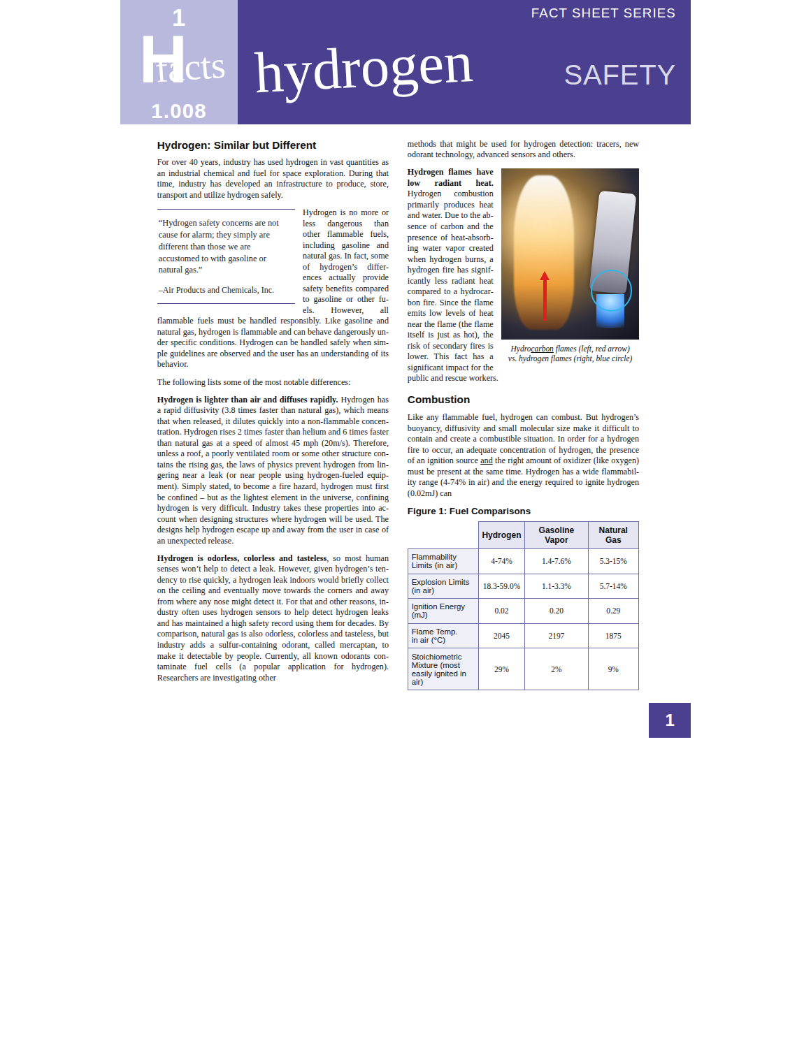1
H
facts
1.008
FACT SHEET SERIES
hydrogen
SAFETY
Hydrogen: Similar but Different
For over 40 years, industry has used hydrogen in vast quantities as an industrial chemical and fuel for space exploration. During that time, industry has developed an infrastructure to produce, store, transport and utilize hydrogen safely.
“Hydrogen safety concerns are not cause for alarm; they simply are different than those we are accustomed to with gasoline or natural gas.”
–Air Products and Chemicals, Inc.
Hydrogen is no more or less dangerous than other flammable fuels, including gasoline and natural gas. In fact, some of hydrogen’s differences actually provide safety benefits compared to gasoline or other fuels. However, all flammable fuels must be handled responsibly. Like gasoline and natural gas, hydrogen is flammable and can behave dangerously under specific conditions. Hydrogen can be handled safely when simple guidelines are observed and the user has an understanding of its behavior.
The following lists some of the most notable differences:
Hydrogen is lighter than air and diffuses rapidly. Hydrogen has a rapid diffusivity (3.8 times faster than natural gas), which means that when released, it dilutes quickly into a non-flammable concentration. Hydrogen rises 2 times faster than helium and 6 times faster than natural gas at a speed of almost 45 mph (20m/s). Therefore, unless a roof, a poorly ventilated room or some other structure contains the rising gas, the laws of physics prevent hydrogen from lingering near a leak (or near people using hydrogen-fueled equipment). Simply stated, to become a fire hazard, hydrogen must first be confined – but as the lightest element in the universe, confining hydrogen is very difficult. Industry takes these properties into account when designing structures where hydrogen will be used. The designs help hydrogen escape up and away from the user in case of an unexpected release.
Hydrogen is odorless, colorless and tasteless, so most human senses won’t help to detect a leak. However, given hydrogen’s tendency to rise quickly, a hydrogen leak indoors would briefly collect on the ceiling and eventually move towards the corners and away from where any nose might detect it. For that and other reasons, industry often uses hydrogen sensors to help detect hydrogen leaks and has maintained a high safety record using them for decades. By comparison, natural gas is also odorless, colorless and tasteless, but industry adds a sulfur-containing odorant, called mercaptan, to make it detectable by people. Currently, all known odorants contaminate fuel cells (a popular application for hydrogen). Researchers are investigating other
methods that might be used for hydrogen detection: tracers, new odorant technology, advanced sensors and others.
Hydrocarbon flames (left, red arrow)
vs. hydrogen flames (right, blue circle)
Hydrogen flames have low radiant heat. Hydrogen combustion primarily produces heat and water. Due to the absence of carbon and the presence of heat-absorbing water vapor created when hydrogen burns, a hydrogen fire has significantly less radiant heat compared to a hydrocarbon fire. Since the flame emits low levels of heat near the flame (the flame itself is just as hot), the risk of secondary fires is lower. This fact has a significant impact for the public and rescue workers.
Combustion
Like any flammable fuel, hydrogen can combust. But hydrogen’s buoyancy, diffusivity and small molecular size make it difficult to contain and create a combustible situation. In order for a hydrogen fire to occur, an adequate concentration of hydrogen, the presence of an ignition source and the right amount of oxidizer (like oxygen) must be present at the same time. Hydrogen has a wide flammability range (4-74% in air) and the energy required to ignite hydrogen (0.02mJ) can
Figure 1: Fuel Comparisons
| | Hydrogen | Gasoline Vapor | Natural Gas |
| --- | --- | --- | --- |
| Flammability Limits (in air) | 4-74% | 1.4-7.6% | 5.3-15% |
| Explosion Limits (in air) | 18.3-59.0% | 1.1-3.3% | 5.7-14% |
| Ignition Energy (mJ) | 0.02 | 0.20 | 0.29 |
| Flame Temp. in air (°C) | 2045 | 2197 | 1875 |
| Stoichiometric Mixture (most easily ignited in air) | 29% | 2% | 9% |
1